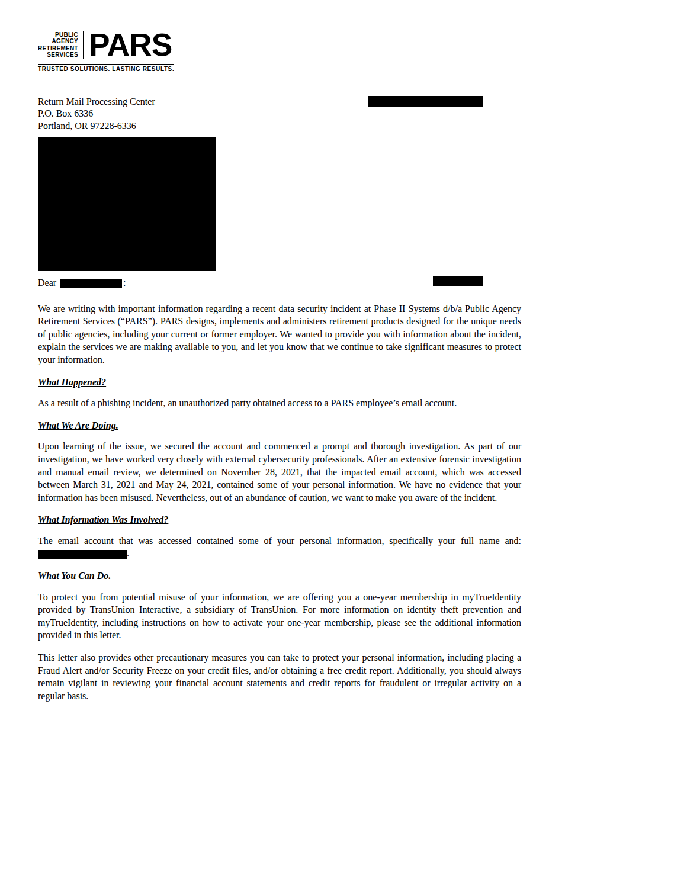PUBLIC
AGENCY
RETIREMENT
SERVICES
PARS
TRUSTED SOLUTIONS. LASTING RESULTS.
Return Mail Processing Center
P.O. Box 6336
Portland, OR 97228-6336
Dear :
We are writing with important information regarding a recent data security incident at Phase II Systems d/b/a Public Agency Retirement Services (“PARS”). PARS designs, implements and administers retirement products designed for the unique needs of public agencies, including your current or former employer. We wanted to provide you with information about the incident, explain the services we are making available to you, and let you know that we continue to take significant measures to protect your information.
What Happened?
As a result of a phishing incident, an unauthorized party obtained access to a PARS employee’s email account.
What We Are Doing.
Upon learning of the issue, we secured the account and commenced a prompt and thorough investigation. As part of our investigation, we have worked very closely with external cybersecurity professionals. After an extensive forensic investigation and manual email review, we determined on November 28, 2021, that the impacted email account, which was accessed between March 31, 2021 and May 24, 2021, contained some of your personal information. We have no evidence that your information has been misused. Nevertheless, out of an abundance of caution, we want to make you aware of the incident.
What Information Was Involved?
The email account that was accessed contained some of your personal information, specifically your full name and: .
What You Can Do.
To protect you from potential misuse of your information, we are offering you a one-year membership in myTrueIdentity provided by TransUnion Interactive, a subsidiary of TransUnion. For more information on identity theft prevention and myTrueIdentity, including instructions on how to activate your one-year membership, please see the additional information provided in this letter.
This letter also provides other precautionary measures you can take to protect your personal information, including placing a Fraud Alert and/or Security Freeze on your credit files, and/or obtaining a free credit report. Additionally, you should always remain vigilant in reviewing your financial account statements and credit reports for fraudulent or irregular activity on a regular basis.